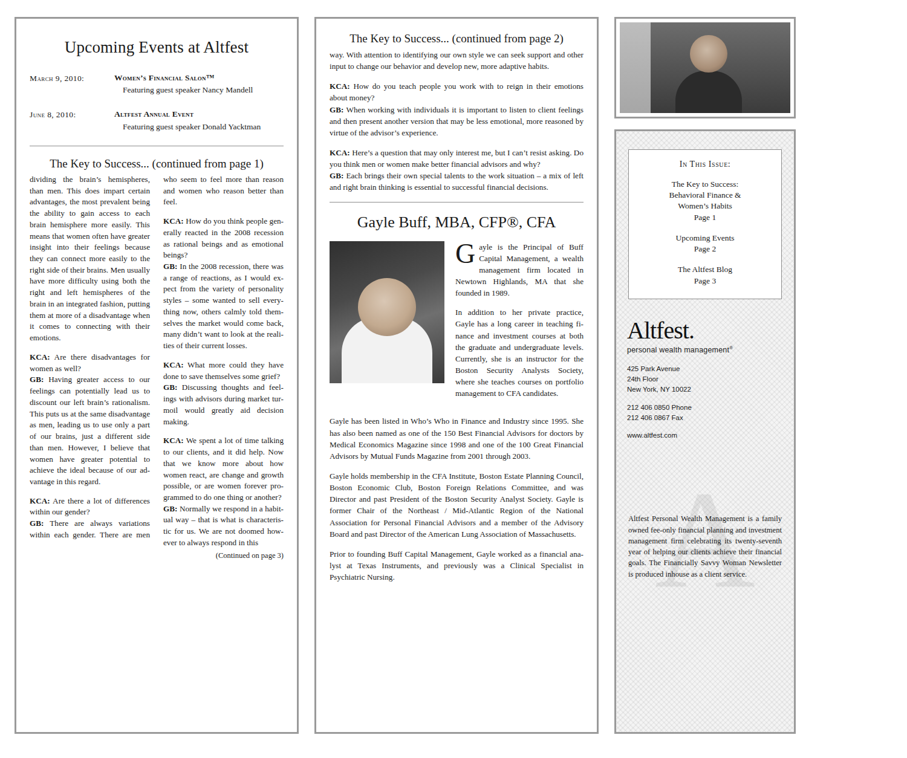Upcoming Events at Altfest
March 9, 2010:
Women’s Financial Salon™ Featuring guest speaker Nancy Mandell
June 8, 2010:
Altfest Annual Event Featuring guest speaker Donald Yacktman
The Key to Success... (continued from page 1)
dividing the brain’s hemispheres, than men. This does impart certain advantages, the most prevalent being the ability to gain access to each brain hemisphere more easily. This means that women often have greater insight into their feelings because they can connect more easily to the right side of their brains. Men usually have more difficulty using both the right and left hemispheres of the brain in an integrated fashion, putting them at more of a disadvantage when it comes to connecting with their emotions.
KCA: Are there disadvantages for women as well?
GB: Having greater access to our feelings can potentially lead us to discount our left brain’s rationalism. This puts us at the same disadvantage as men, leading us to use only a part of our brains, just a different side than men. However, I believe that women have greater potential to achieve the ideal because of our advantage in this regard.
KCA: Are there a lot of differences within our gender?
GB: There are always variations within each gender. There are men who seem to feel more than reason and women who reason better than feel.
KCA: How do you think people generally reacted in the 2008 recession as rational beings and as emotional beings?
GB: In the 2008 recession, there was a range of reactions, as I would expect from the variety of personality styles – some wanted to sell everything now, others calmly told themselves the market would come back, many didn’t want to look at the realities of their current losses.
KCA: What more could they have done to save themselves some grief?
GB: Discussing thoughts and feelings with advisors during market turmoil would greatly aid decision making.
KCA: We spent a lot of time talking to our clients, and it did help. Now that we know more about how women react, are change and growth possible, or are women forever programmed to do one thing or another?
GB: Normally we respond in a habitual way – that is what is characteristic for us. We are not doomed however to always respond in this
(Continued on page 3)
The Key to Success... (continued from page 2)
way. With attention to identifying our own style we can seek support and other input to change our behavior and develop new, more adaptive habits.
KCA: How do you teach people you work with to reign in their emotions about money?
GB: When working with individuals it is important to listen to client feelings and then present another version that may be less emotional, more reasoned by virtue of the advisor’s experience.
KCA: Here’s a question that may only interest me, but I can’t resist asking. Do you think men or women make better financial advisors and why?
GB: Each brings their own special talents to the work situation – a mix of left and right brain thinking is essential to successful financial decisions.
Gayle Buff, MBA, CFP®, CFA
Gayle is the Principal of Buff Capital Management, a wealth management firm located in Newtown Highlands, MA that she founded in 1989.
In addition to her private practice, Gayle has a long career in teaching finance and investment courses at both the graduate and undergraduate levels. Currently, she is an instructor for the Boston Security Analysts Society, where she teaches courses on portfolio management to CFA candidates.
Gayle has been listed in Who’s Who in Finance and Industry since 1995. She has also been named as one of the 150 Best Financial Advisors for doctors by Medical Economics Magazine since 1998 and one of the 100 Great Financial Advisors by Mutual Funds Magazine from 2001 through 2003.
Gayle holds membership in the CFA Institute, Boston Estate Planning Council, Boston Economic Club, Boston Foreign Relations Committee, and was Director and past President of the Boston Security Analyst Society. Gayle is former Chair of the Northeast / Mid-Atlantic Region of the National Association for Personal Financial Advisors and a member of the Advisory Board and past Director of the American Lung Association of Massachusetts.
Prior to founding Buff Capital Management, Gayle worked as a financial analyst at Texas Instruments, and previously was a Clinical Specialist in Psychiatric Nursing.
In This Issue:
The Key to Success:
Behavioral Finance &
Women’s Habits
Page 1
Upcoming Events
Page 2
The Altfest Blog
Page 3
Altfest.
personal wealth management®
425 Park Avenue
24th Floor
New York, NY 10022
212 406 0850 Phone
212 406 0867 Fax
www.altfest.com
A
Altfest Personal Wealth Management is a family owned fee-only financial planning and investment management firm celebrating its twenty-seventh year of helping our clients achieve their financial goals. The Financially Savvy Woman Newsletter is produced inhouse as a client service.